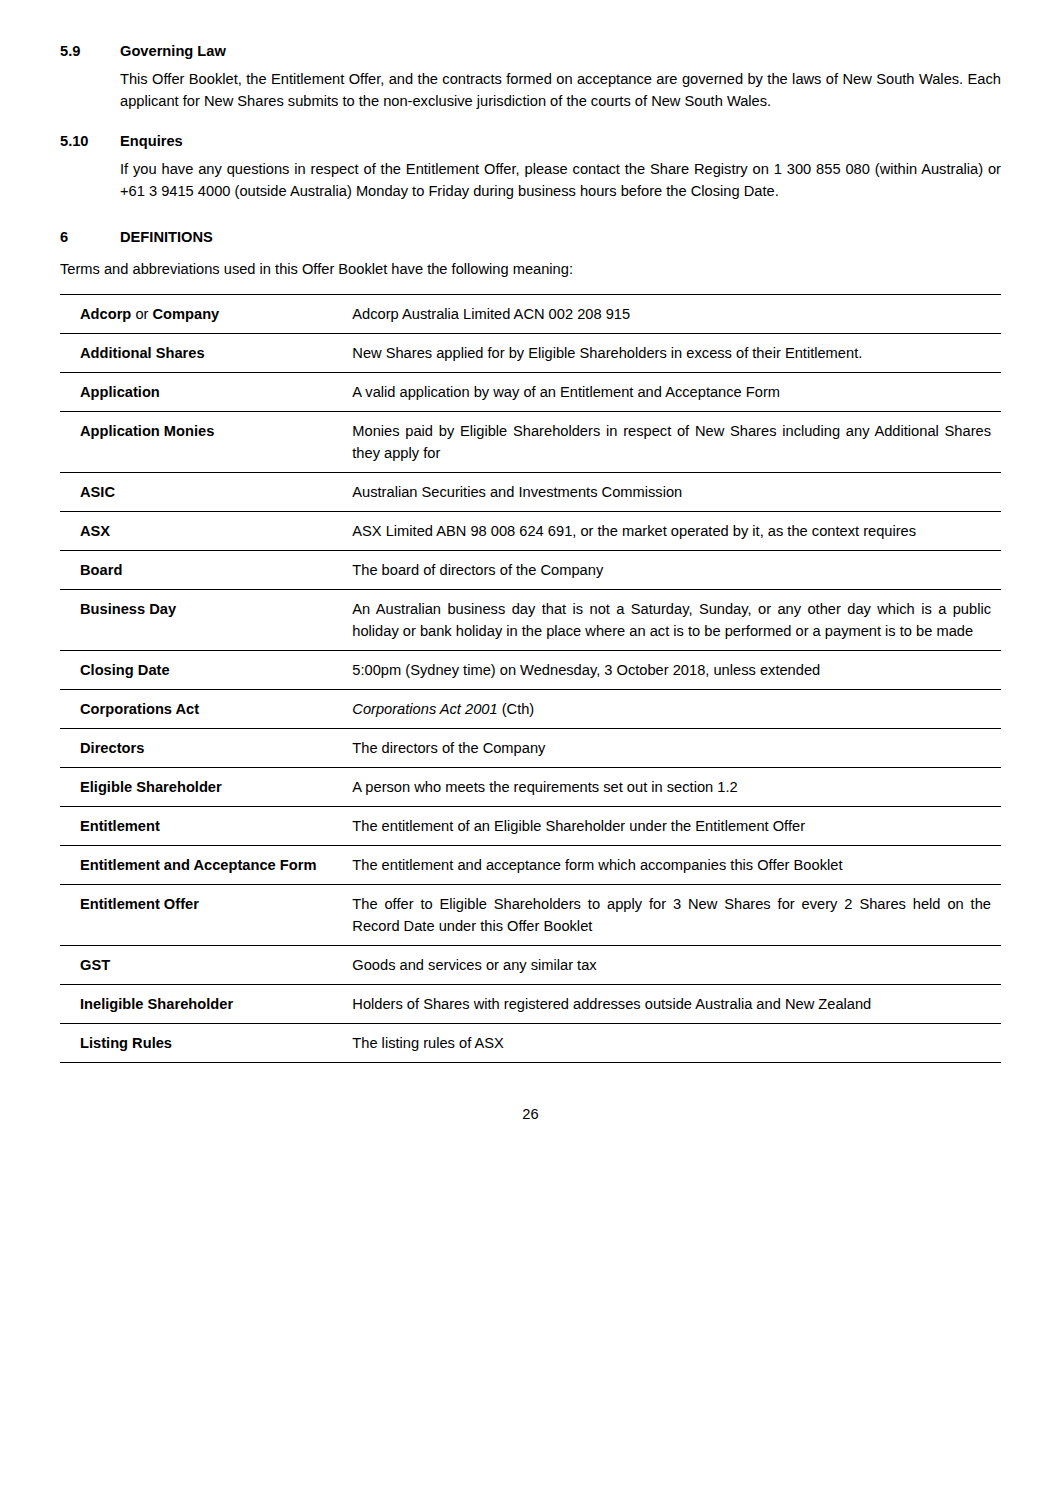5.9 Governing Law
This Offer Booklet, the Entitlement Offer, and the contracts formed on acceptance are governed by the laws of New South Wales. Each applicant for New Shares submits to the non-exclusive jurisdiction of the courts of New South Wales.
5.10 Enquires
If you have any questions in respect of the Entitlement Offer, please contact the Share Registry on 1 300 855 080 (within Australia) or +61 3 9415 4000 (outside Australia) Monday to Friday during business hours before the Closing Date.
6 DEFINITIONS
Terms and abbreviations used in this Offer Booklet have the following meaning:
| Adcorp or Company | Adcorp Australia Limited ACN 002 208 915 |
| Additional Shares | New Shares applied for by Eligible Shareholders in excess of their Entitlement. |
| Application | A valid application by way of an Entitlement and Acceptance Form |
| Application Monies | Monies paid by Eligible Shareholders in respect of New Shares including any Additional Shares they apply for |
| ASIC | Australian Securities and Investments Commission |
| ASX | ASX Limited ABN 98 008 624 691, or the market operated by it, as the context requires |
| Board | The board of directors of the Company |
| Business Day | An Australian business day that is not a Saturday, Sunday, or any other day which is a public holiday or bank holiday in the place where an act is to be performed or a payment is to be made |
| Closing Date | 5:00pm (Sydney time) on Wednesday, 3 October 2018, unless extended |
| Corporations Act | Corporations Act 2001 (Cth) |
| Directors | The directors of the Company |
| Eligible Shareholder | A person who meets the requirements set out in section 1.2 |
| Entitlement | The entitlement of an Eligible Shareholder under the Entitlement Offer |
| Entitlement and Acceptance Form | The entitlement and acceptance form which accompanies this Offer Booklet |
| Entitlement Offer | The offer to Eligible Shareholders to apply for 3 New Shares for every 2 Shares held on the Record Date under this Offer Booklet |
| GST | Goods and services or any similar tax |
| Ineligible Shareholder | Holders of Shares with registered addresses outside Australia and New Zealand |
| Listing Rules | The listing rules of ASX |
26